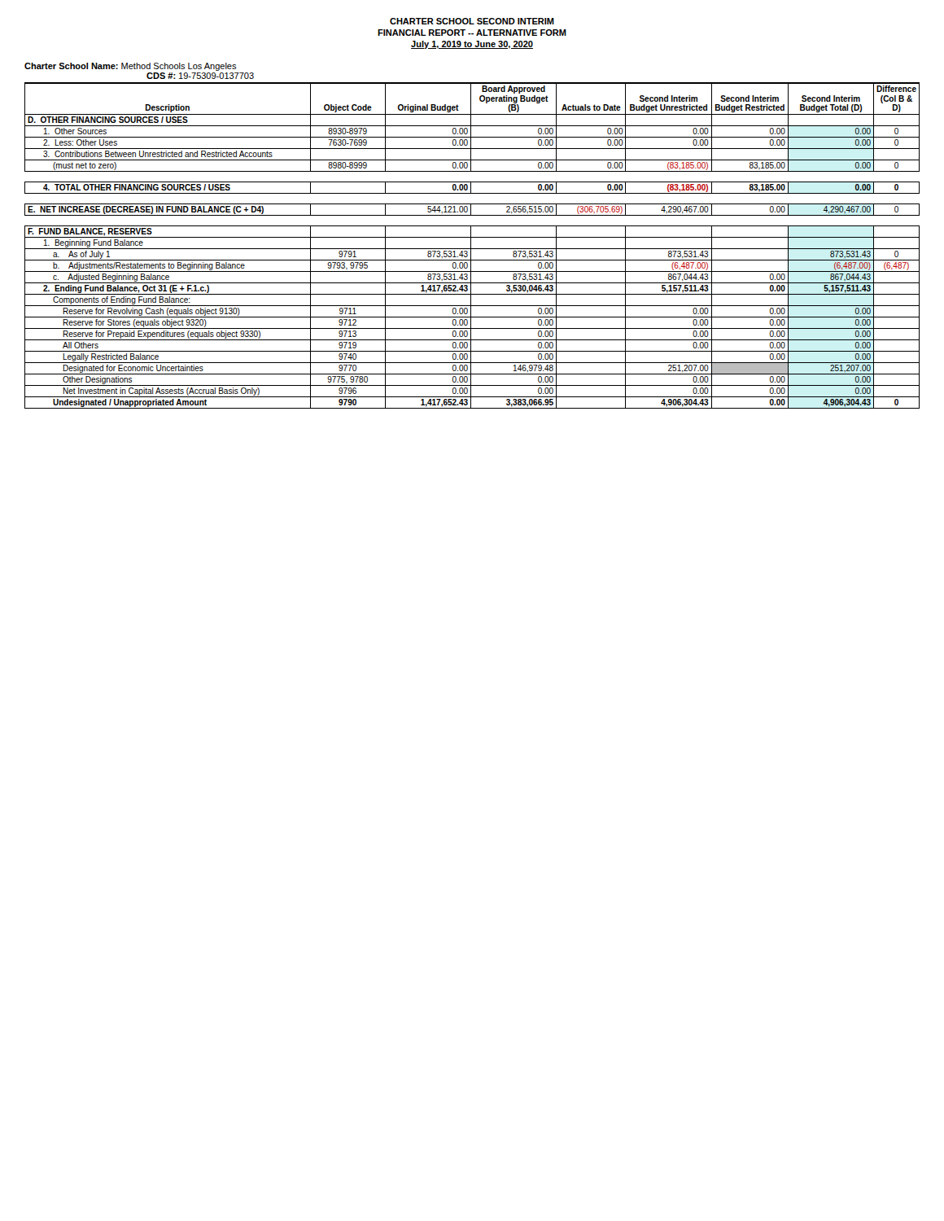CHARTER SCHOOL SECOND INTERIM
FINANCIAL REPORT -- ALTERNATIVE FORM
July 1, 2019 to June 30, 2020
Charter School Name: Method Schools Los Angeles
CDS #: 19-75309-0137703
| Description | Object Code | Original Budget | Board Approved Operating Budget (B) | Actuals to Date | Second Interim Budget Unrestricted | Second Interim Budget Restricted | Second Interim Budget Total (D) | Difference (Col B & D) |
| --- | --- | --- | --- | --- | --- | --- | --- | --- |
| D. OTHER FINANCING SOURCES / USES | | | | | | | | |
| 1. Other Sources | 8930-8979 | 0.00 | 0.00 | 0.00 | 0.00 | 0.00 | 0.00 | 0 |
| 2. Less: Other Uses | 7630-7699 | 0.00 | 0.00 | 0.00 | 0.00 | 0.00 | 0.00 | 0 |
| 3. Contributions Between Unrestricted and Restricted Accounts | | | | | | | | |
| (must net to zero) | 8980-8999 | 0.00 | 0.00 | 0.00 | (83,185.00) | 83,185.00 | 0.00 | 0 |
| 4. TOTAL OTHER FINANCING SOURCES / USES | | 0.00 | 0.00 | 0.00 | (83,185.00) | 83,185.00 | 0.00 | 0 |
| E. NET INCREASE (DECREASE) IN FUND BALANCE (C + D4) | | 544,121.00 | 2,656,515.00 | (306,705.69) | 4,290,467.00 | 0.00 | 4,290,467.00 | 0 |
| F. FUND BALANCE, RESERVES | | | | | | | | |
| 1. Beginning Fund Balance | | | | | | | | |
| a. As of July 1 | 9791 | 873,531.43 | 873,531.43 | | 873,531.43 | | 873,531.43 | 0 |
| b. Adjustments/Restatements to Beginning Balance | 9793, 9795 | 0.00 | 0.00 | | (6,487.00) | | (6,487.00) | (6,487) |
| c. Adjusted Beginning Balance | | 873,531.43 | 873,531.43 | | 867,044.43 | 0.00 | 867,044.43 | |
| 2. Ending Fund Balance, Oct 31 (E + F.1.c.) | | 1,417,652.43 | 3,530,046.43 | | 5,157,511.43 | 0.00 | 5,157,511.43 | |
| Components of Ending Fund Balance: | | | | | | | | |
| Reserve for Revolving Cash (equals object 9130) | 9711 | 0.00 | 0.00 | | 0.00 | 0.00 | 0.00 | |
| Reserve for Stores (equals object 9320) | 9712 | 0.00 | 0.00 | | 0.00 | 0.00 | 0.00 | |
| Reserve for Prepaid Expenditures (equals object 9330) | 9713 | 0.00 | 0.00 | | 0.00 | 0.00 | 0.00 | |
| All Others | 9719 | 0.00 | 0.00 | | 0.00 | 0.00 | 0.00 | |
| Legally Restricted Balance | 9740 | 0.00 | 0.00 | | | 0.00 | 0.00 | |
| Designated for Economic Uncertainties | 9770 | 0.00 | 146,979.48 | | 251,207.00 | | 251,207.00 | |
| Other Designations | 9775, 9780 | 0.00 | 0.00 | | 0.00 | 0.00 | 0.00 | |
| Net Investment in Capital Assests (Accrual Basis Only) | 9796 | 0.00 | 0.00 | | 0.00 | 0.00 | 0.00 | |
| Undesignated / Unappropriated Amount | 9790 | 1,417,652.43 | 3,383,066.95 | | 4,906,304.43 | 0.00 | 4,906,304.43 | 0 |